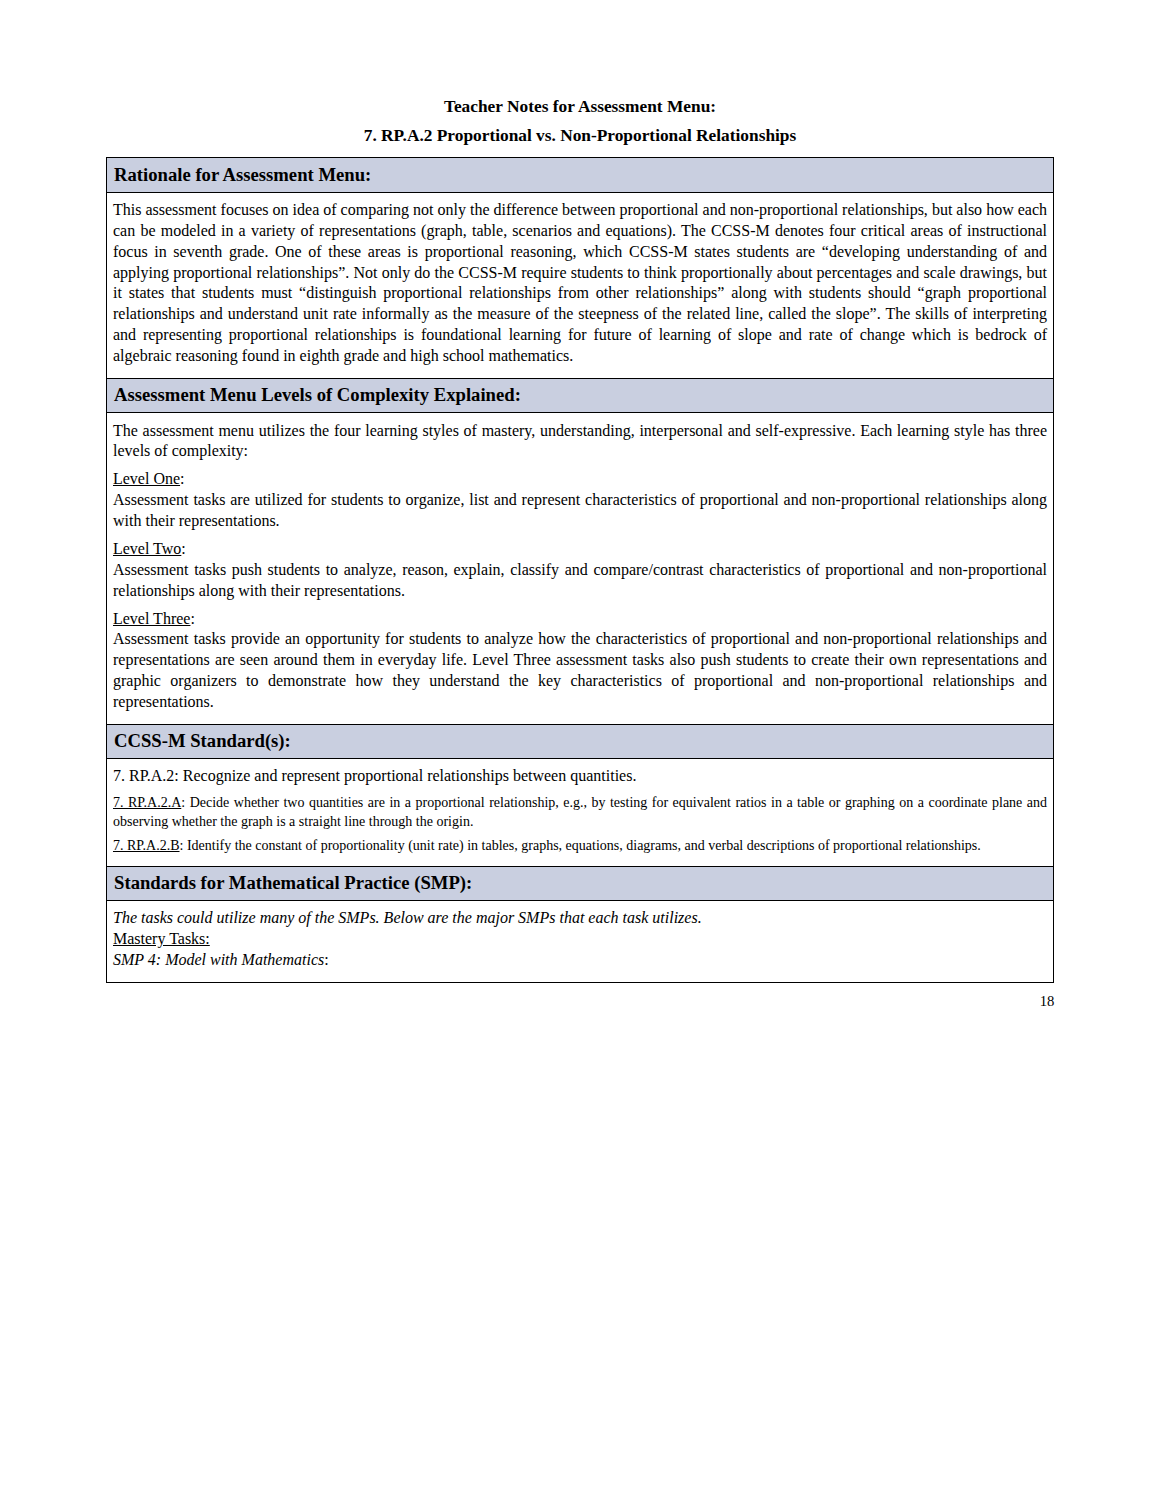Teacher Notes for Assessment Menu:
7. RP.A.2 Proportional vs. Non-Proportional Relationships
| Rationale for Assessment Menu: |
| This assessment focuses on idea of comparing not only the difference between proportional and non-proportional relationships, but also how each can be modeled in a variety of representations (graph, table, scenarios and equations). The CCSS-M denotes four critical areas of instructional focus in seventh grade. One of these areas is proportional reasoning, which CCSS-M states students are “developing understanding of and applying proportional relationships”. Not only do the CCSS-M require students to think proportionally about percentages and scale drawings, but it states that students must “distinguish proportional relationships from other relationships” along with students should “graph proportional relationships and understand unit rate informally as the measure of the steepness of the related line, called the slope”. The skills of interpreting and representing proportional relationships is foundational learning for future of learning of slope and rate of change which is bedrock of algebraic reasoning found in eighth grade and high school mathematics. |
| Assessment Menu Levels of Complexity Explained: |
| The assessment menu utilizes the four learning styles of mastery, understanding, interpersonal and self-expressive. Each learning style has three levels of complexity: Level One : Assessment tasks are utilized for students to organize, list and represent characteristics of proportional and non-proportional relationships along with their representations. Level Two : Assessment tasks push students to analyze, reason, explain, classify and compare/contrast characteristics of proportional and non-proportional relationships along with their representations. Level Three : Assessment tasks provide an opportunity for students to analyze how the characteristics of proportional and non-proportional relationships and representations are seen around them in everyday life. Level Three assessment tasks also push students to create their own representations and graphic organizers to demonstrate how they understand the key characteristics of proportional and non-proportional relationships and representations. |
| CCSS-M Standard(s): |
| 7. RP.A.2: Recognize and represent proportional relationships between quantities. 7. RP.A.2.A : Decide whether two quantities are in a proportional relationship, e.g., by testing for equivalent ratios in a table or graphing on a coordinate plane and observing whether the graph is a straight line through the origin. 7. RP.A.2.B : Identify the constant of proportionality (unit rate) in tables, graphs, equations, diagrams, and verbal descriptions of proportional relationships. |
| Standards for Mathematical Practice (SMP): |
| The tasks could utilize many of the SMPs. Below are the major SMPs that each task utilizes. Mastery Tasks: SMP 4: Model with Mathematics : |
18